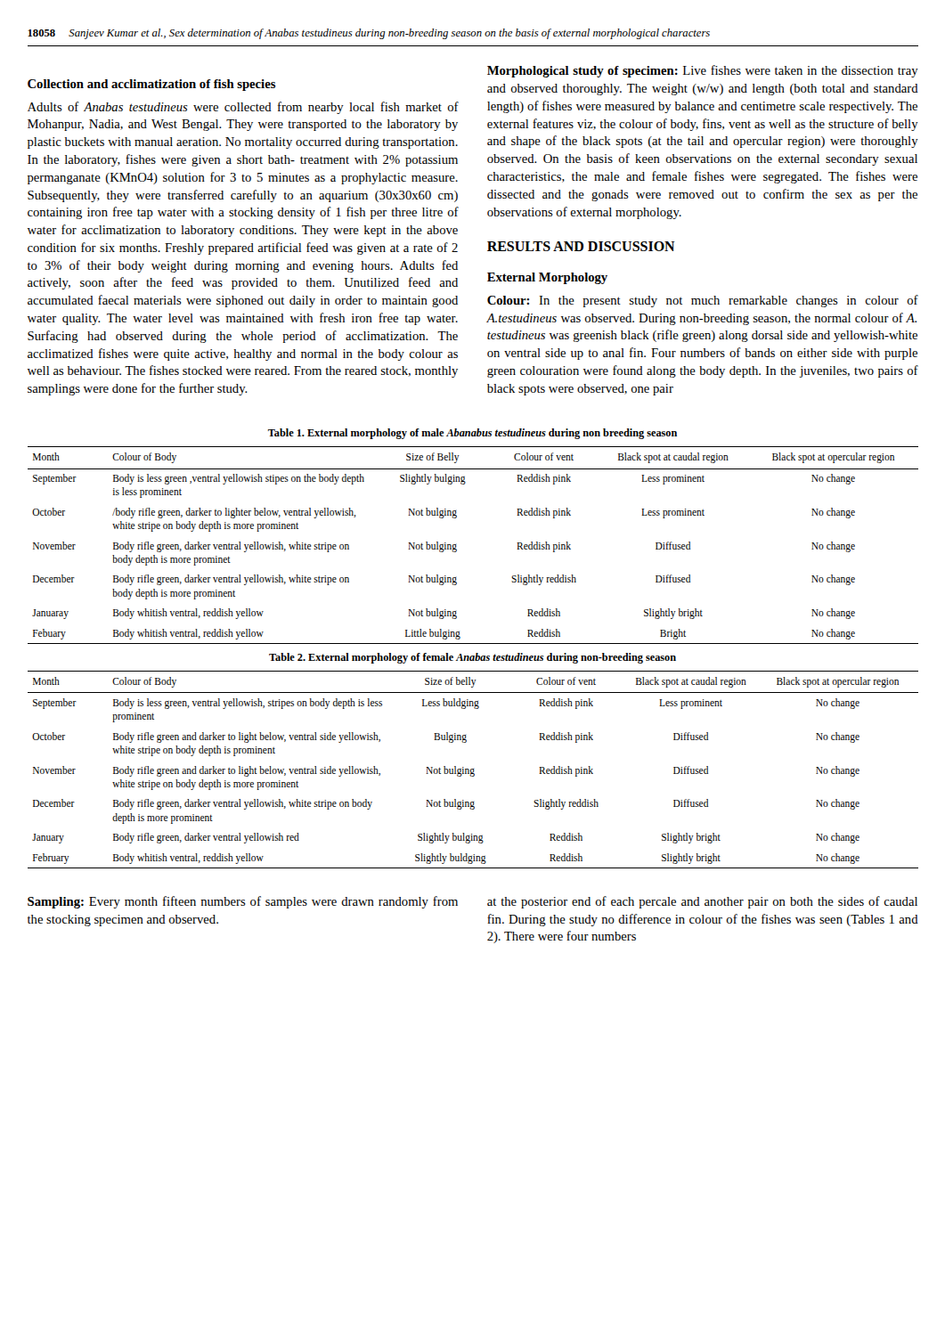18058 Sanjeev Kumar et al., Sex determination of Anabas testudineus during non-breeding season on the basis of external morphological characters
Collection and acclimatization of fish species
Adults of Anabas testudineus were collected from nearby local fish market of Mohanpur, Nadia, and West Bengal. They were transported to the laboratory by plastic buckets with manual aeration. No mortality occurred during transportation. In the laboratory, fishes were given a short bath- treatment with 2% potassium permanganate (KMnO4) solution for 3 to 5 minutes as a prophylactic measure. Subsequently, they were transferred carefully to an aquarium (30x30x60 cm) containing iron free tap water with a stocking density of 1 fish per three litre of water for acclimatization to laboratory conditions. They were kept in the above condition for six months. Freshly prepared artificial feed was given at a rate of 2 to 3% of their body weight during morning and evening hours. Adults fed actively, soon after the feed was provided to them. Unutilized feed and accumulated faecal materials were siphoned out daily in order to maintain good water quality. The water level was maintained with fresh iron free tap water. Surfacing had observed during the whole period of acclimatization. The acclimatized fishes were quite active, healthy and normal in the body colour as well as behaviour. The fishes stocked were reared. From the reared stock, monthly samplings were done for the further study.
Morphological study of specimen: Live fishes were taken in the dissection tray and observed thoroughly. The weight (w/w) and length (both total and standard length) of fishes were measured by balance and centimetre scale respectively. The external features viz, the colour of body, fins, vent as well as the structure of belly and shape of the black spots (at the tail and opercular region) were thoroughly observed. On the basis of keen observations on the external secondary sexual characteristics, the male and female fishes were segregated. The fishes were dissected and the gonads were removed out to confirm the sex as per the observations of external morphology.
RESULTS AND DISCUSSION
External Morphology
Colour: In the present study not much remarkable changes in colour of A.testudineus was observed. During non-breeding season, the normal colour of A. testudineus was greenish black (rifle green) along dorsal side and yellowish-white on ventral side up to anal fin. Four numbers of bands on either side with purple green colouration were found along the body depth. In the juveniles, two pairs of black spots were observed, one pair
Table 1. External morphology of male Abanabus testudineus during non breeding season
| Month | Colour of Body | Size of Belly | Colour of vent | Black spot at caudal region | Black spot at opercular region |
| --- | --- | --- | --- | --- | --- |
| September | Body is less green ,ventral yellowish stipes on the body depth is less prominent | Slightly bulging | Reddish pink | Less prominent | No change |
| October | /body rifle green, darker to lighter below, ventral yellowish, white stripe on body depth is more prominent | Not bulging | Reddish pink | Less prominent | No change |
| November | Body rifle green, darker ventral yellowish, white stripe on body depth is more prominet | Not bulging | Reddish pink | Diffused | No change |
| December | Body rifle green, darker ventral yellowish, white stripe on body depth is more prominent | Not bulging | Slightly reddish | Diffused | No change |
| Januaray | Body whitish ventral, reddish yellow | Not bulging | Reddish | Slightly bright | No change |
| Febuary | Body whitish ventral, reddish yellow | Little bulging | Reddish | Bright | No change |
Table 2. External morphology of female Anabas testudineus during non-breeding season
| Month | Colour of Body | Size of belly | Colour of vent | Black spot at caudal region | Black spot at opercular region |
| --- | --- | --- | --- | --- | --- |
| September | Body is less green, ventral yellowish, stripes on body depth is less prominent | Less buldging | Reddish pink | Less prominent | No change |
| October | Body rifle green and darker to light below, ventral side yellowish, white stripe on body depth is prominent | Bulging | Reddish pink | Diffused | No change |
| November | Body rifle green and darker to light below, ventral side yellowish, white stripe on body depth is more prominent | Not bulging | Reddish pink | Diffused | No change |
| December | Body rifle green, darker ventral yellowish, white stripe on body depth is more prominent | Not bulging | Slightly reddish | Diffused | No change |
| January | Body rifle green, darker ventral yellowish red | Slightly bulging | Reddish | Slightly bright | No change |
| February | Body whitish ventral, reddish yellow | Slightly buldging | Reddish | Slightly bright | No change |
Sampling: Every month fifteen numbers of samples were drawn randomly from the stocking specimen and observed.
at the posterior end of each percale and another pair on both the sides of caudal fin. During the study no difference in colour of the fishes was seen (Tables 1 and 2). There were four numbers